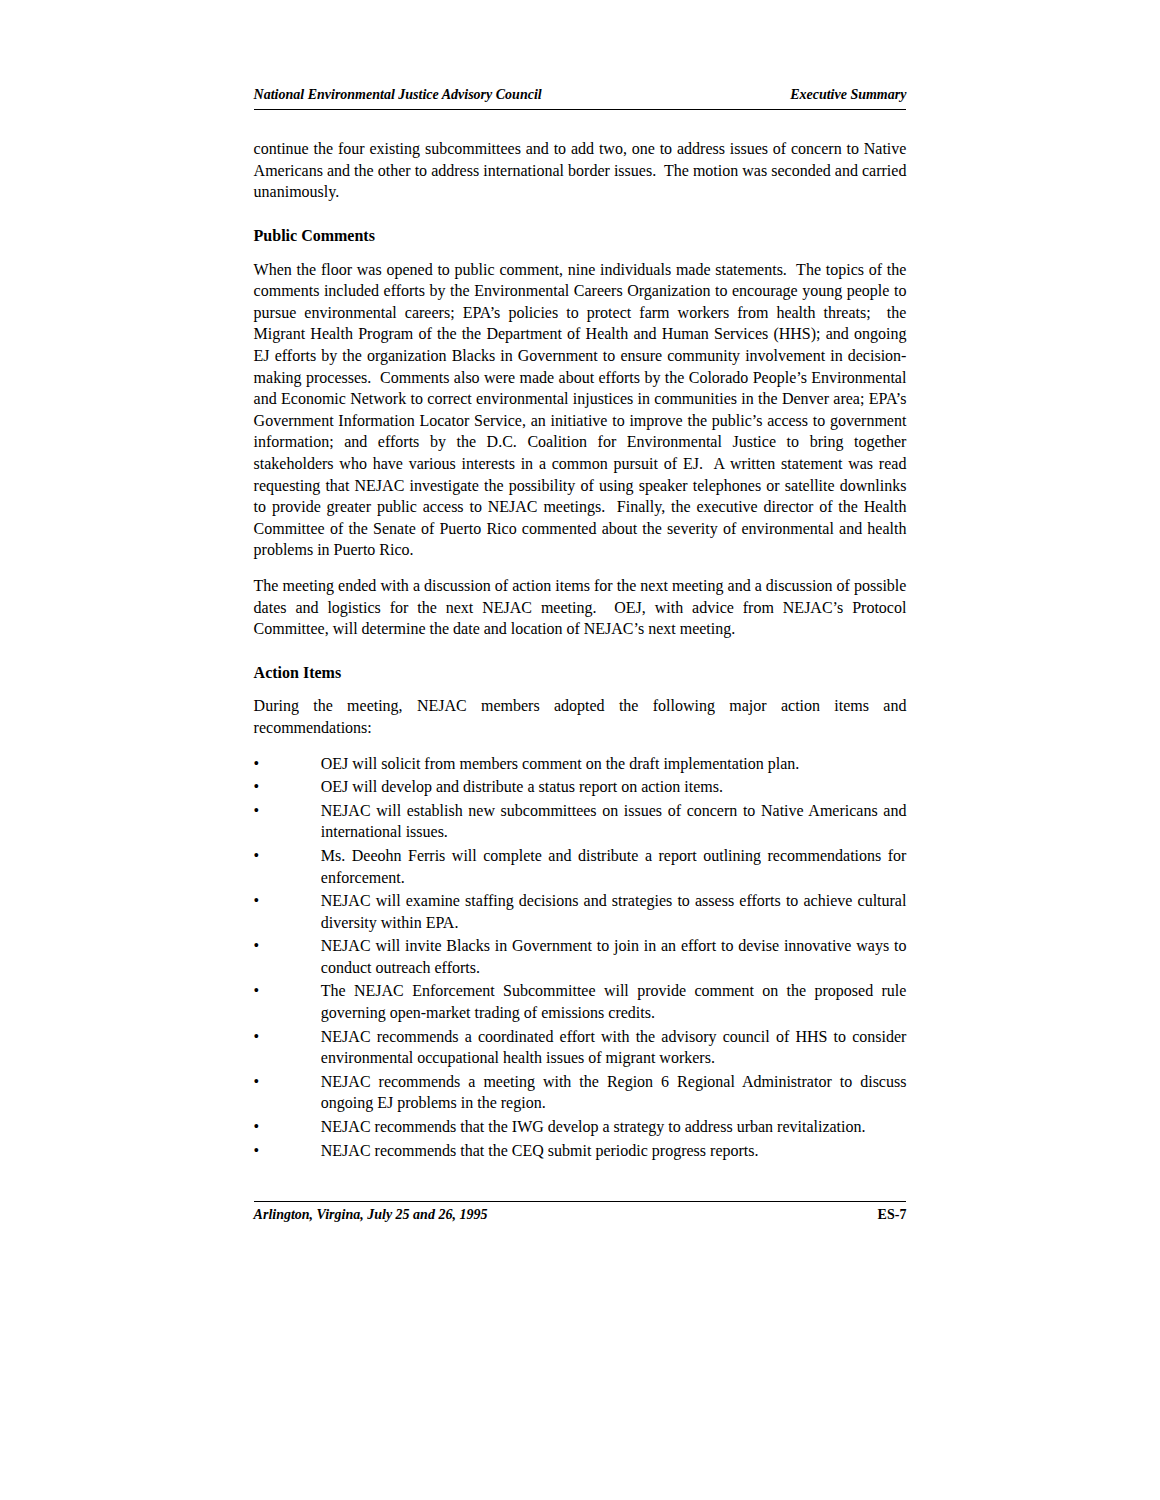National Environmental Justice Advisory Council Executive Summary
continue the four existing subcommittees and to add two, one to address issues of concern to Native Americans and the other to address international border issues. The motion was seconded and carried unanimously.
Public Comments
When the floor was opened to public comment, nine individuals made statements. The topics of the comments included efforts by the Environmental Careers Organization to encourage young people to pursue environmental careers; EPA’s policies to protect farm workers from health threats; the Migrant Health Program of the the Department of Health and Human Services (HHS); and ongoing EJ efforts by the organization Blacks in Government to ensure community involvement in decision-making processes. Comments also were made about efforts by the Colorado People’s Environmental and Economic Network to correct environmental injustices in communities in the Denver area; EPA’s Government Information Locator Service, an initiative to improve the public’s access to government information; and efforts by the D.C. Coalition for Environmental Justice to bring together stakeholders who have various interests in a common pursuit of EJ. A written statement was read requesting that NEJAC investigate the possibility of using speaker telephones or satellite downlinks to provide greater public access to NEJAC meetings. Finally, the executive director of the Health Committee of the Senate of Puerto Rico commented about the severity of environmental and health problems in Puerto Rico.
The meeting ended with a discussion of action items for the next meeting and a discussion of possible dates and logistics for the next NEJAC meeting. OEJ, with advice from NEJAC’s Protocol Committee, will determine the date and location of NEJAC’s next meeting.
Action Items
During the meeting, NEJAC members adopted the following major action items and recommendations:
OEJ will solicit from members comment on the draft implementation plan.
OEJ will develop and distribute a status report on action items.
NEJAC will establish new subcommittees on issues of concern to Native Americans and international issues.
Ms. Deeohn Ferris will complete and distribute a report outlining recommendations for enforcement.
NEJAC will examine staffing decisions and strategies to assess efforts to achieve cultural diversity within EPA.
NEJAC will invite Blacks in Government to join in an effort to devise innovative ways to conduct outreach efforts.
The NEJAC Enforcement Subcommittee will provide comment on the proposed rule governing open-market trading of emissions credits.
NEJAC recommends a coordinated effort with the advisory council of HHS to consider environmental occupational health issues of migrant workers.
NEJAC recommends a meeting with the Region 6 Regional Administrator to discuss ongoing EJ problems in the region.
NEJAC recommends that the IWG develop a strategy to address urban revitalization.
NEJAC recommends that the CEQ submit periodic progress reports.
Arlington, Virgina, July 25 and 26, 1995 ES-7